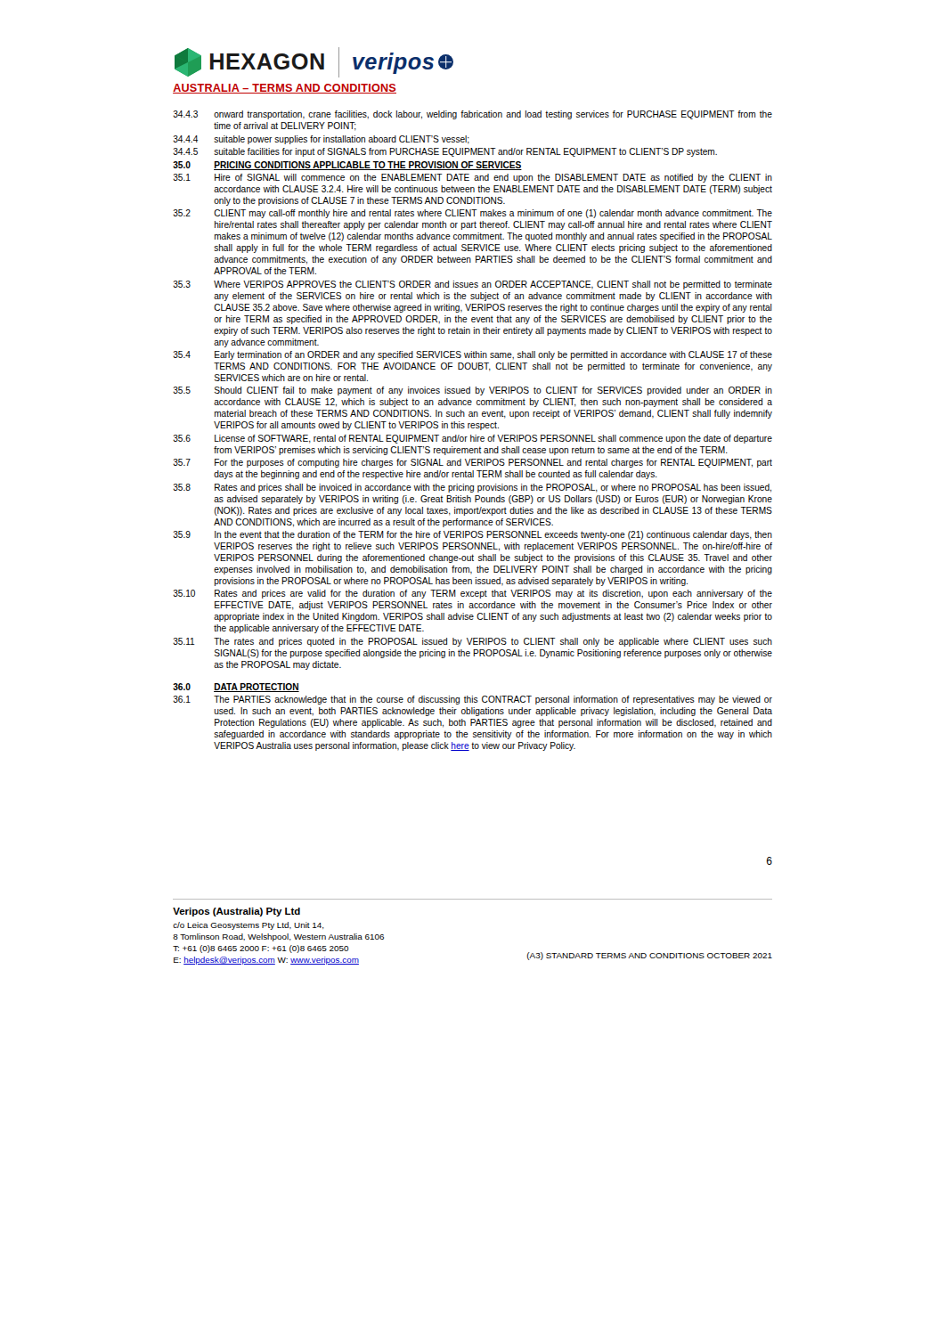HEXAGON
veripos
AUSTRALIA – TERMS AND CONDITIONS
| 34.4.3 | onward transportation, crane facilities, dock labour, welding fabrication and load testing services for PURCHASE EQUIPMENT from the time of arrival at DELIVERY POINT; |
| 34.4.4 | suitable power supplies for installation aboard CLIENT’S vessel; |
| 34.4.5 | suitable facilities for input of SIGNALS from PURCHASE EQUIPMENT and/or RENTAL EQUIPMENT to CLIENT’S DP system. |
| 35.0 | PRICING CONDITIONS APPLICABLE TO THE PROVISION OF SERVICES |
| 35.1 | Hire of SIGNAL will commence on the ENABLEMENT DATE and end upon the DISABLEMENT DATE as notified by the CLIENT in accordance with CLAUSE 3.2.4. Hire will be continuous between the ENABLEMENT DATE and the DISABLEMENT DATE (TERM) subject only to the provisions of CLAUSE 7 in these TERMS AND CONDITIONS. |
| 35.2 | CLIENT may call-off monthly hire and rental rates where CLIENT makes a minimum of one (1) calendar month advance commitment. The hire/rental rates shall thereafter apply per calendar month or part thereof. CLIENT may call-off annual hire and rental rates where CLIENT makes a minimum of twelve (12) calendar months advance commitment. The quoted monthly and annual rates specified in the PROPOSAL shall apply in full for the whole TERM regardless of actual SERVICE use. Where CLIENT elects pricing subject to the aforementioned advance commitments, the execution of any ORDER between PARTIES shall be deemed to be the CLIENT’S formal commitment and APPROVAL of the TERM. |
| 35.3 | Where VERIPOS APPROVES the CLIENT’S ORDER and issues an ORDER ACCEPTANCE, CLIENT shall not be permitted to terminate any element of the SERVICES on hire or rental which is the subject of an advance commitment made by CLIENT in accordance with CLAUSE 35.2 above. Save where otherwise agreed in writing, VERIPOS reserves the right to continue charges until the expiry of any rental or hire TERM as specified in the APPROVED ORDER, in the event that any of the SERVICES are demobilised by CLIENT prior to the expiry of such TERM. VERIPOS also reserves the right to retain in their entirety all payments made by CLIENT to VERIPOS with respect to any advance commitment. |
| 35.4 | Early termination of an ORDER and any specified SERVICES within same, shall only be permitted in accordance with CLAUSE 17 of these TERMS AND CONDITIONS. FOR THE AVOIDANCE OF DOUBT, CLIENT shall not be permitted to terminate for convenience, any SERVICES which are on hire or rental. |
| 35.5 | Should CLIENT fail to make payment of any invoices issued by VERIPOS to CLIENT for SERVICES provided under an ORDER in accordance with CLAUSE 12, which is subject to an advance commitment by CLIENT, then such non-payment shall be considered a material breach of these TERMS AND CONDITIONS. In such an event, upon receipt of VERIPOS’ demand, CLIENT shall fully indemnify VERIPOS for all amounts owed by CLIENT to VERIPOS in this respect. |
| 35.6 | License of SOFTWARE, rental of RENTAL EQUIPMENT and/or hire of VERIPOS PERSONNEL shall commence upon the date of departure from VERIPOS’ premises which is servicing CLIENT’S requirement and shall cease upon return to same at the end of the TERM. |
| 35.7 | For the purposes of computing hire charges for SIGNAL and VERIPOS PERSONNEL and rental charges for RENTAL EQUIPMENT, part days at the beginning and end of the respective hire and/or rental TERM shall be counted as full calendar days. |
| 35.8 | Rates and prices shall be invoiced in accordance with the pricing provisions in the PROPOSAL, or where no PROPOSAL has been issued, as advised separately by VERIPOS in writing (i.e. Great British Pounds (GBP) or US Dollars (USD) or Euros (EUR) or Norwegian Krone (NOK)). Rates and prices are exclusive of any local taxes, import/export duties and the like as described in CLAUSE 13 of these TERMS AND CONDITIONS, which are incurred as a result of the performance of SERVICES. |
| 35.9 | In the event that the duration of the TERM for the hire of VERIPOS PERSONNEL exceeds twenty-one (21) continuous calendar days, then VERIPOS reserves the right to relieve such VERIPOS PERSONNEL, with replacement VERIPOS PERSONNEL. The on-hire/off-hire of VERIPOS PERSONNEL during the aforementioned change-out shall be subject to the provisions of this CLAUSE 35. Travel and other expenses involved in mobilisation to, and demobilisation from, the DELIVERY POINT shall be charged in accordance with the pricing provisions in the PROPOSAL or where no PROPOSAL has been issued, as advised separately by VERIPOS in writing. |
| 35.10 | Rates and prices are valid for the duration of any TERM except that VERIPOS may at its discretion, upon each anniversary of the EFFECTIVE DATE, adjust VERIPOS PERSONNEL rates in accordance with the movement in the Consumer’s Price Index or other appropriate index in the United Kingdom. VERIPOS shall advise CLIENT of any such adjustments at least two (2) calendar weeks prior to the applicable anniversary of the EFFECTIVE DATE. |
| 35.11 | The rates and prices quoted in the PROPOSAL issued by VERIPOS to CLIENT shall only be applicable where CLIENT uses such SIGNAL(S) for the purpose specified alongside the pricing in the PROPOSAL i.e. Dynamic Positioning reference purposes only or otherwise as the PROPOSAL may dictate. |
| 36.0 | DATA PROTECTION |
| 36.1 | The PARTIES acknowledge that in the course of discussing this CONTRACT personal information of representatives may be viewed or used. In such an event, both PARTIES acknowledge their obligations under applicable privacy legislation, including the General Data Protection Regulations (EU) where applicable. As such, both PARTIES agree that personal information will be disclosed, retained and safeguarded in accordance with standards appropriate to the sensitivity of the information. For more information on the way in which VERIPOS Australia uses personal information, please click here to view our Privacy Policy. |
6
Veripos (Australia) Pty Ltd
c/o Leica Geosystems Pty Ltd, Unit 14,
8 Tomlinson Road, Welshpool, Western Australia 6106
T: +61 (0)8 6465 2000 F: +61 (0)8 6465 2050
E: helpdesk@veripos.com W: www.veripos.com
(A3) STANDARD TERMS AND CONDITIONS OCTOBER 2021